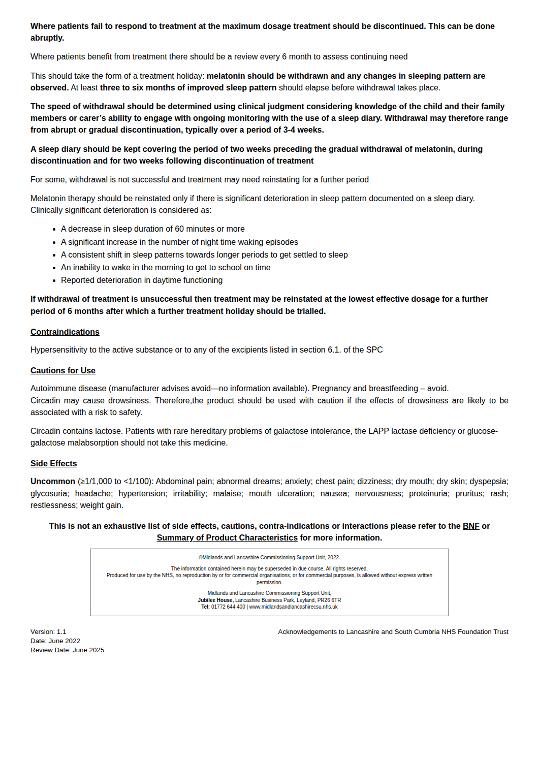Where patients fail to respond to treatment at the maximum dosage treatment should be discontinued. This can be done abruptly.
Where patients benefit from treatment there should be a review every 6 month to assess continuing need
This should take the form of a treatment holiday: melatonin should be withdrawn and any changes in sleeping pattern are observed. At least three to six months of improved sleep pattern should elapse before withdrawal takes place.
The speed of withdrawal should be determined using clinical judgment considering knowledge of the child and their family members or carer’s ability to engage with ongoing monitoring with the use of a sleep diary. Withdrawal may therefore range from abrupt or gradual discontinuation, typically over a period of 3-4 weeks.
A sleep diary should be kept covering the period of two weeks preceding the gradual withdrawal of melatonin, during discontinuation and for two weeks following discontinuation of treatment
For some, withdrawal is not successful and treatment may need reinstating for a further period
Melatonin therapy should be reinstated only if there is significant deterioration in sleep pattern documented on a sleep diary. Clinically significant deterioration is considered as:
A decrease in sleep duration of 60 minutes or more
A significant increase in the number of night time waking episodes
A consistent shift in sleep patterns towards longer periods to get settled to sleep
An inability to wake in the morning to get to school on time
Reported deterioration in daytime functioning
If withdrawal of treatment is unsuccessful then treatment may be reinstated at the lowest effective dosage for a further period of 6 months after which a further treatment holiday should be trialled.
Contraindications
Hypersensitivity to the active substance or to any of the excipients listed in section 6.1. of the SPC
Cautions for Use
Autoimmune disease (manufacturer advises avoid—no information available). Pregnancy and breastfeeding – avoid.
Circadin may cause drowsiness. Therefore,the product should be used with caution if the effects of drowsiness are likely to be associated with a risk to safety.
Circadin contains lactose. Patients with rare hereditary problems of galactose intolerance, the LAPP lactase deficiency or glucose-galactose malabsorption should not take this medicine.
Side Effects
Uncommon (≥1/1,000 to <1/100): Abdominal pain; abnormal dreams; anxiety; chest pain; dizziness; dry mouth; dry skin; dyspepsia; glycosuria; headache; hypertension; irritability; malaise; mouth ulceration; nausea; nervousness; proteinuria; pruritus; rash; restlessness; weight gain.
This is not an exhaustive list of side effects, cautions, contra-indications or interactions please refer to the BNF or Summary of Product Characteristics for more information.
©Midlands and Lancashire Commissioning Support Unit, 2022.
The information contained herein may be superseded in due course. All rights reserved.
Produced for use by the NHS, no reproduction by or for commercial organisations, or for commercial purposes, is allowed without express written permission.
Midlands and Lancashire Commissioning Support Unit,
Jubilee House, Lancashire Business Park, Leyland, PR26 6TR
Tel: 01772 644 400 | www.midlandsandlancashirecsu.nhs.uk
Version: 1.1
Date: June 2022
Review Date: June 2025
Acknowledgements to Lancashire and South Cumbria NHS Foundation Trust